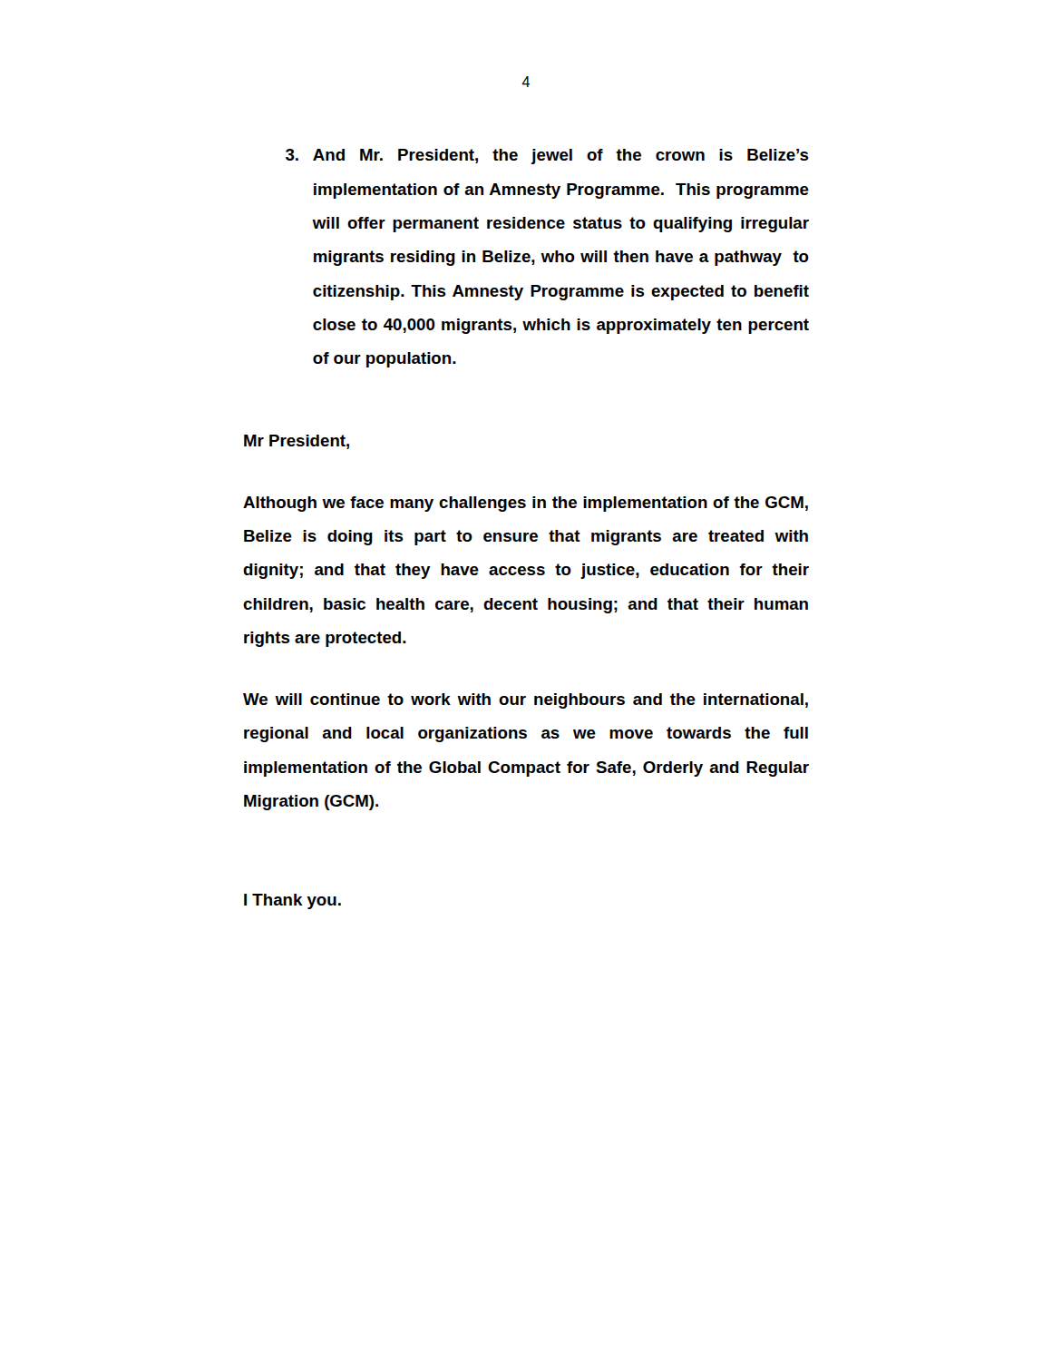4
And Mr. President, the jewel of the crown is Belize’s implementation of an Amnesty Programme. This programme will offer permanent residence status to qualifying irregular migrants residing in Belize, who will then have a pathway to citizenship. This Amnesty Programme is expected to benefit close to 40,000 migrants, which is approximately ten percent of our population.
Mr President,
Although we face many challenges in the implementation of the GCM, Belize is doing its part to ensure that migrants are treated with dignity; and that they have access to justice, education for their children, basic health care, decent housing; and that their human rights are protected.
We will continue to work with our neighbours and the international, regional and local organizations as we move towards the full implementation of the Global Compact for Safe, Orderly and Regular Migration (GCM).
I Thank you.